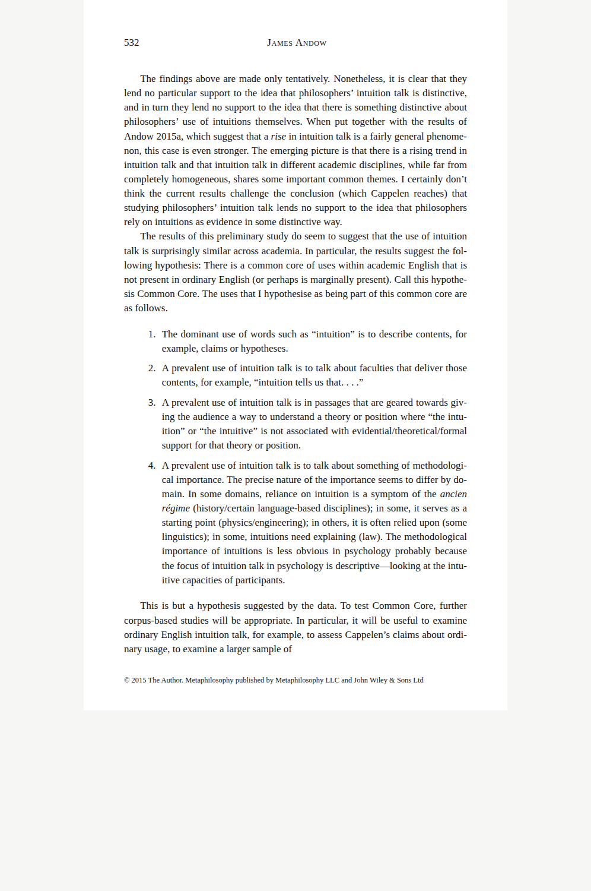532 James Andow
The findings above are made only tentatively. Nonetheless, it is clear that they lend no particular support to the idea that philosophers’ intuition talk is distinctive, and in turn they lend no support to the idea that there is something distinctive about philosophers’ use of intuitions themselves. When put together with the results of Andow 2015a, which suggest that a rise in intuition talk is a fairly general phenomenon, this case is even stronger. The emerging picture is that there is a rising trend in intuition talk and that intuition talk in different academic disciplines, while far from completely homogeneous, shares some important common themes. I certainly don’t think the current results challenge the conclusion (which Cappelen reaches) that studying philosophers’ intuition talk lends no support to the idea that philosophers rely on intuitions as evidence in some distinctive way.
The results of this preliminary study do seem to suggest that the use of intuition talk is surprisingly similar across academia. In particular, the results suggest the following hypothesis: There is a common core of uses within academic English that is not present in ordinary English (or perhaps is marginally present). Call this hypothesis Common Core. The uses that I hypothesise as being part of this common core are as follows.
The dominant use of words such as “intuition” is to describe contents, for example, claims or hypotheses.
A prevalent use of intuition talk is to talk about faculties that deliver those contents, for example, “intuition tells us that. . . .”
A prevalent use of intuition talk is in passages that are geared towards giving the audience a way to understand a theory or position where “the intuition” or “the intuitive” is not associated with evidential/theoretical/formal support for that theory or position.
A prevalent use of intuition talk is to talk about something of methodological importance. The precise nature of the importance seems to differ by domain. In some domains, reliance on intuition is a symptom of the ancien régime (history/certain language-based disciplines); in some, it serves as a starting point (physics/engineering); in others, it is often relied upon (some linguistics); in some, intuitions need explaining (law). The methodological importance of intuitions is less obvious in psychology probably because the focus of intuition talk in psychology is descriptive—looking at the intuitive capacities of participants.
This is but a hypothesis suggested by the data. To test Common Core, further corpus-based studies will be appropriate. In particular, it will be useful to examine ordinary English intuition talk, for example, to assess Cappelen’s claims about ordinary usage, to examine a larger sample of
© 2015 The Author. Metaphilosophy published by Metaphilosophy LLC and John Wiley & Sons Ltd